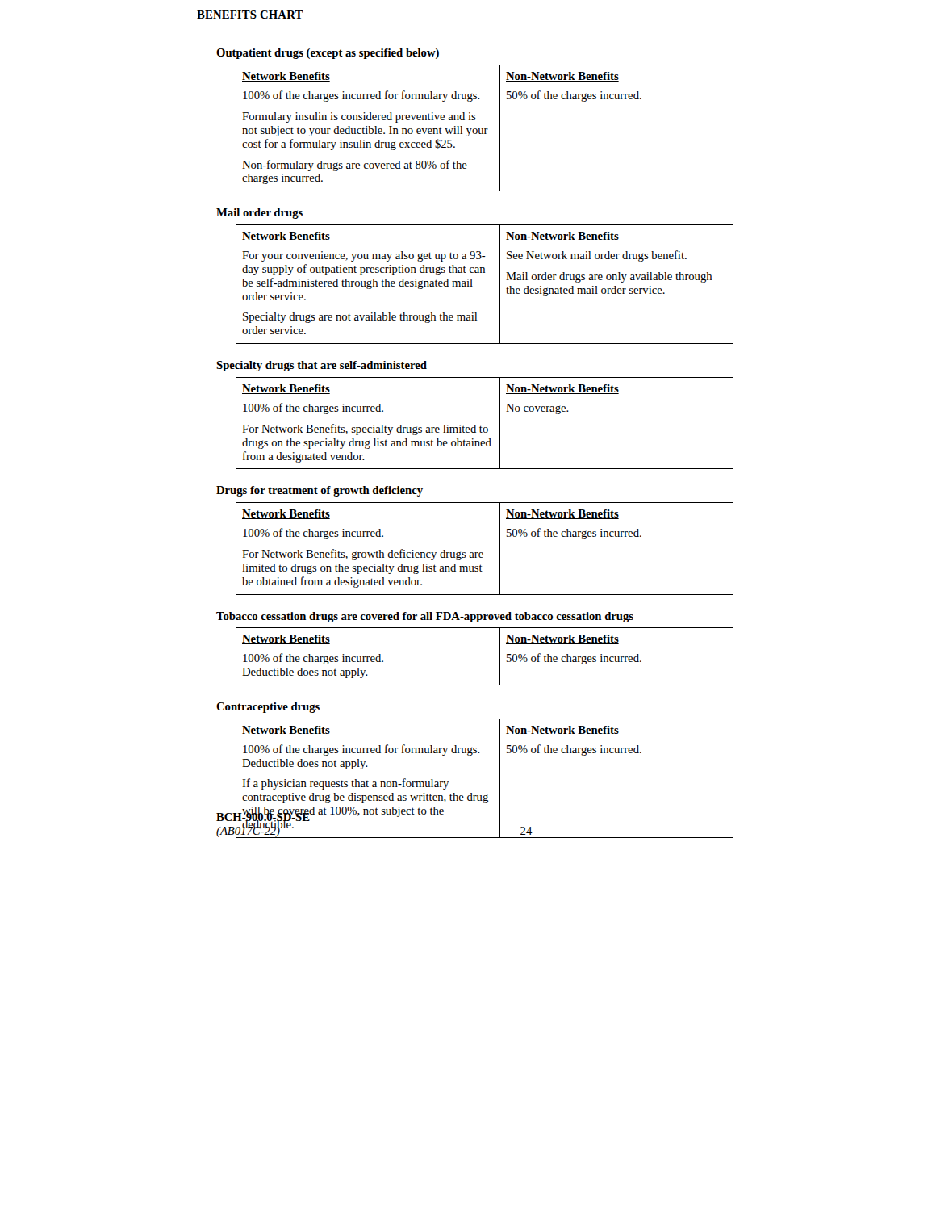BENEFITS CHART
Outpatient drugs (except as specified below)
| Network Benefits 100% of the charges incurred for formulary drugs. Formulary insulin is considered preventive and is not subject to your deductible. In no event will your cost for a formulary insulin drug exceed $25. Non-formulary drugs are covered at 80% of the charges incurred. | Non-Network Benefits 50% of the charges incurred. |
Mail order drugs
| Network Benefits For your convenience, you may also get up to a 93-day supply of outpatient prescription drugs that can be self-administered through the designated mail order service. Specialty drugs are not available through the mail order service. | Non-Network Benefits See Network mail order drugs benefit. Mail order drugs are only available through the designated mail order service. |
Specialty drugs that are self-administered
| Network Benefits 100% of the charges incurred. For Network Benefits, specialty drugs are limited to drugs on the specialty drug list and must be obtained from a designated vendor. | Non-Network Benefits No coverage. |
Drugs for treatment of growth deficiency
| Network Benefits 100% of the charges incurred. For Network Benefits, growth deficiency drugs are limited to drugs on the specialty drug list and must be obtained from a designated vendor. | Non-Network Benefits 50% of the charges incurred. |
Tobacco cessation drugs are covered for all FDA-approved tobacco cessation drugs
| Network Benefits 100% of the charges incurred. Deductible does not apply. | Non-Network Benefits 50% of the charges incurred. |
Contraceptive drugs
| Network Benefits 100% of the charges incurred for formulary drugs. Deductible does not apply. If a physician requests that a non-formulary contraceptive drug be dispensed as written, the drug will be covered at 100%, not subject to the deductible. | Non-Network Benefits 50% of the charges incurred. |
BCH-900.0-SD-SE
(AB017C-22) 24